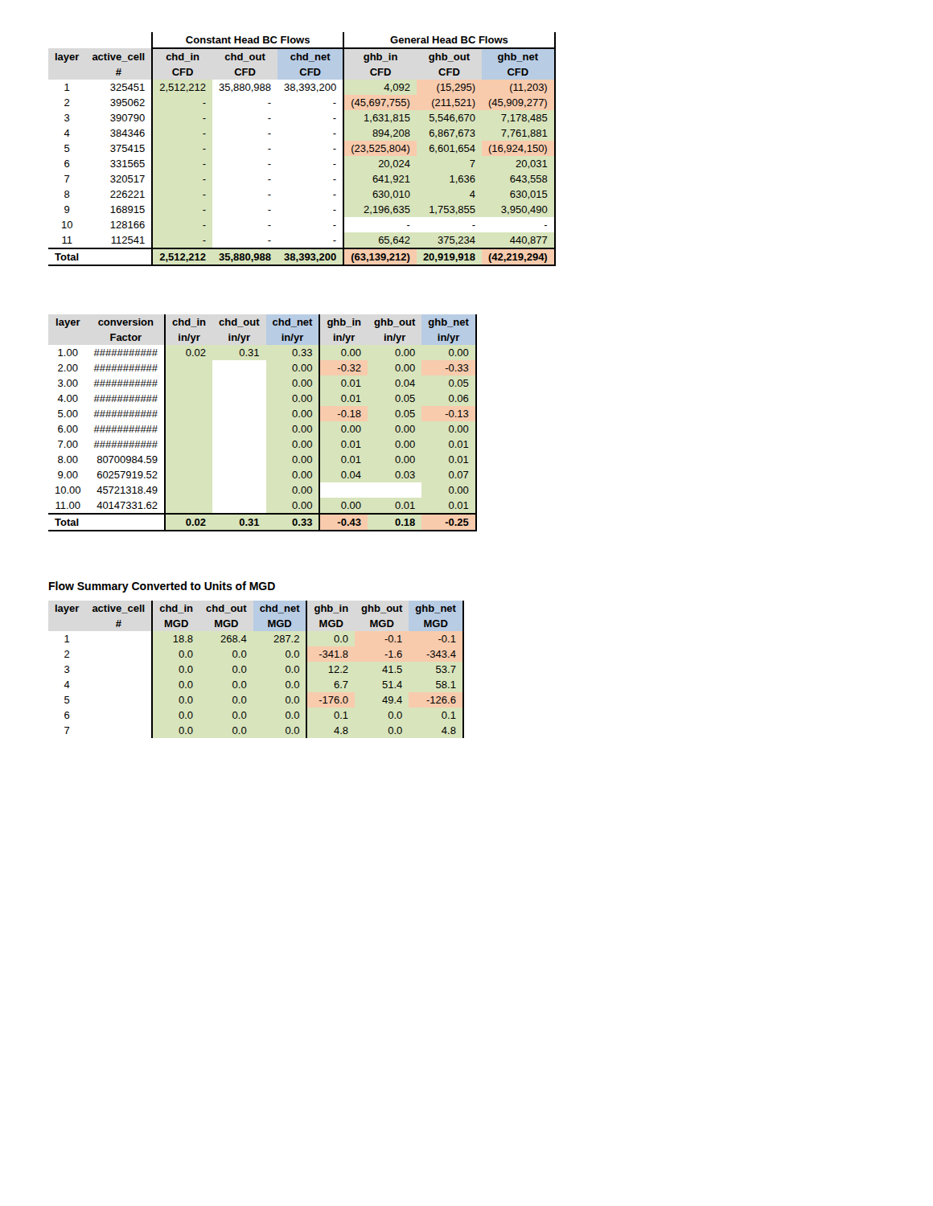| | | Constant Head BC Flows | General Head BC Flows |
| --- | --- | --- | --- |
| layer | active_cell | chd_in | chd_out | chd_net | ghb_in | ghb_out | ghb_net |
| | # | CFD | CFD | CFD | CFD | CFD | CFD |
| 1 | 325451 | 2,512,212 | 35,880,988 | 38,393,200 | 4,092 | (15,295) | (11,203) |
| 2 | 395062 | - | - | - | (45,697,755) | (211,521) | (45,909,277) |
| 3 | 390790 | - | - | - | 1,631,815 | 5,546,670 | 7,178,485 |
| 4 | 384346 | - | - | - | 894,208 | 6,867,673 | 7,761,881 |
| 5 | 375415 | - | - | - | (23,525,804) | 6,601,654 | (16,924,150) |
| 6 | 331565 | - | - | - | 20,024 | 7 | 20,031 |
| 7 | 320517 | - | - | - | 641,921 | 1,636 | 643,558 |
| 8 | 226221 | - | - | - | 630,010 | 4 | 630,015 |
| 9 | 168915 | - | - | - | 2,196,635 | 1,753,855 | 3,950,490 |
| 10 | 128166 | - | - | - | - | - | - |
| 11 | 112541 | - | - | - | 65,642 | 375,234 | 440,877 |
| Total | 2,512,212 | 35,880,988 | 38,393,200 | (63,139,212) | 20,919,918 | (42,219,294) |
| layer | conversion | chd_in | chd_out | chd_net | ghb_in | ghb_out | ghb_net |
| --- | --- | --- | --- | --- | --- | --- | --- |
| | Factor | in/yr | in/yr | in/yr | in/yr | in/yr | in/yr |
| 1.00 | ########### | 0.02 | 0.31 | 0.33 | 0.00 | 0.00 | 0.00 |
| 2.00 | ########### | | | 0.00 | -0.32 | 0.00 | -0.33 |
| 3.00 | ########### | | | 0.00 | 0.01 | 0.04 | 0.05 |
| 4.00 | ########### | | | 0.00 | 0.01 | 0.05 | 0.06 |
| 5.00 | ########### | | | 0.00 | -0.18 | 0.05 | -0.13 |
| 6.00 | ########### | | | 0.00 | 0.00 | 0.00 | 0.00 |
| 7.00 | ########### | | | 0.00 | 0.01 | 0.00 | 0.01 |
| 8.00 | 80700984.59 | | | 0.00 | 0.01 | 0.00 | 0.01 |
| 9.00 | 60257919.52 | | | 0.00 | 0.04 | 0.03 | 0.07 |
| 10.00 | 45721318.49 | | | 0.00 | | | 0.00 |
| 11.00 | 40147331.62 | | | 0.00 | 0.00 | 0.01 | 0.01 |
| Total | 0.02 | 0.31 | 0.33 | -0.43 | 0.18 | -0.25 |
Flow Summary Converted to Units of MGD
| layer | active_cell | chd_in | chd_out | chd_net | ghb_in | ghb_out | ghb_net |
| --- | --- | --- | --- | --- | --- | --- | --- |
| | # | MGD | MGD | MGD | MGD | MGD | MGD |
| 1 | | 18.8 | 268.4 | 287.2 | 0.0 | -0.1 | -0.1 |
| 2 | | 0.0 | 0.0 | 0.0 | -341.8 | -1.6 | -343.4 |
| 3 | | 0.0 | 0.0 | 0.0 | 12.2 | 41.5 | 53.7 |
| 4 | | 0.0 | 0.0 | 0.0 | 6.7 | 51.4 | 58.1 |
| 5 | | 0.0 | 0.0 | 0.0 | -176.0 | 49.4 | -126.6 |
| 6 | | 0.0 | 0.0 | 0.0 | 0.1 | 0.0 | 0.1 |
| 7 | | 0.0 | 0.0 | 0.0 | 4.8 | 0.0 | 4.8 |